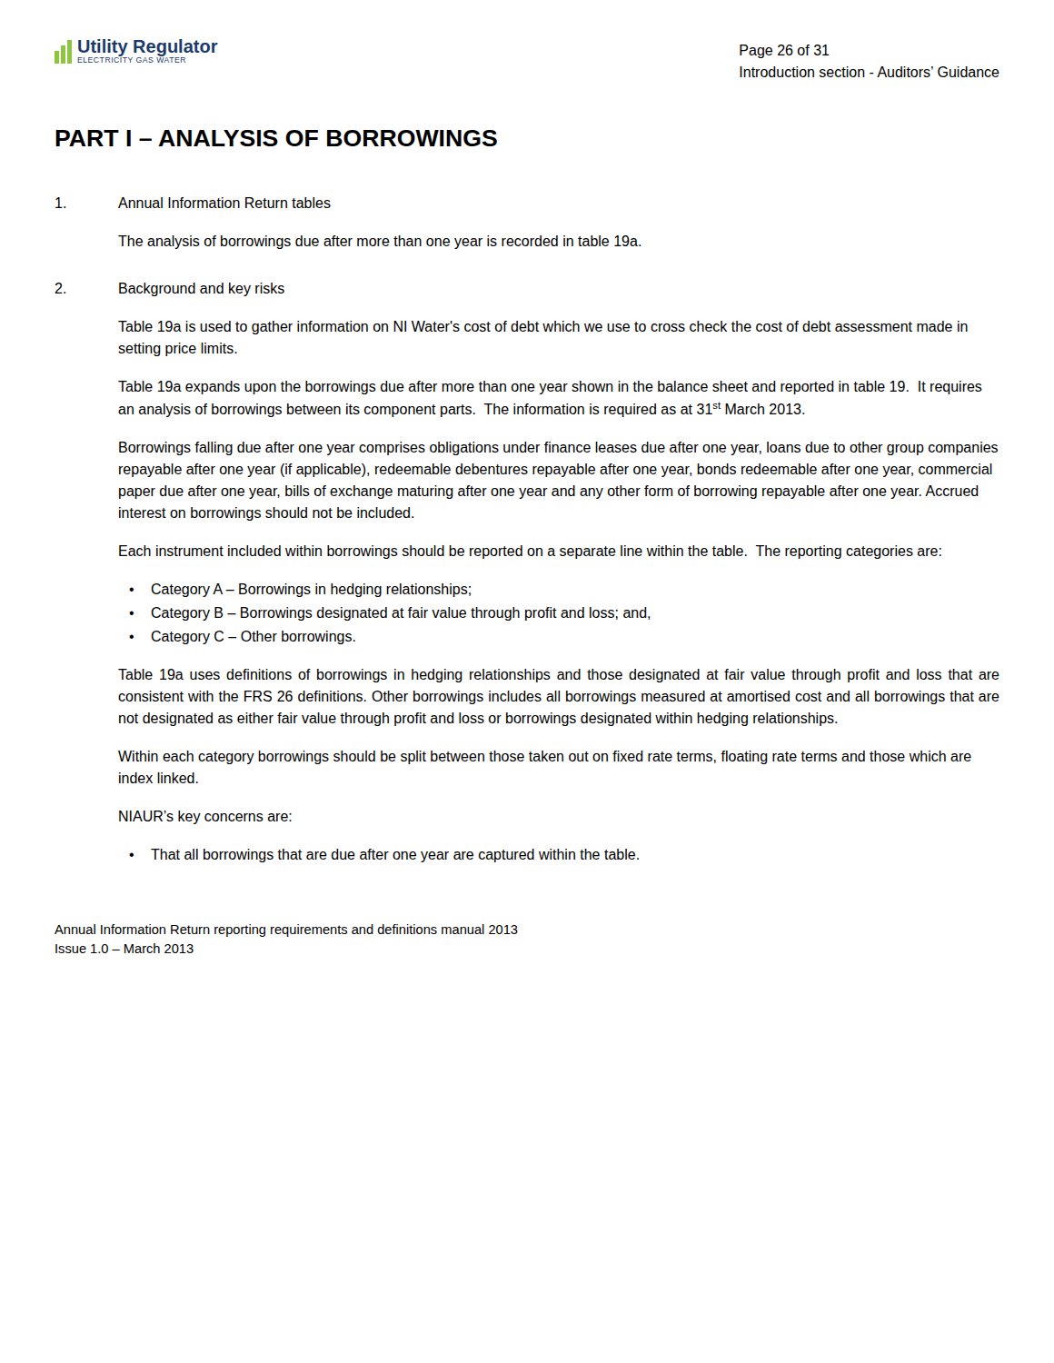Utility Regulator
ELECTRICITY GAS WATER
Page 26 of 31
Introduction section - Auditors’ Guidance
PART I – ANALYSIS OF BORROWINGS
1.
Annual Information Return tables
The analysis of borrowings due after more than one year is recorded in table 19a.
2.
Background and key risks
Table 19a is used to gather information on NI Water's cost of debt which we use to cross check the cost of debt assessment made in setting price limits.
Table 19a expands upon the borrowings due after more than one year shown in the balance sheet and reported in table 19. It requires an analysis of borrowings between its component parts. The information is required as at 31st March 2013.
Borrowings falling due after one year comprises obligations under finance leases due after one year, loans due to other group companies repayable after one year (if applicable), redeemable debentures repayable after one year, bonds redeemable after one year, commercial paper due after one year, bills of exchange maturing after one year and any other form of borrowing repayable after one year. Accrued interest on borrowings should not be included.
Each instrument included within borrowings should be reported on a separate line within the table. The reporting categories are:
Category A – Borrowings in hedging relationships;
Category B – Borrowings designated at fair value through profit and loss; and,
Category C – Other borrowings.
Table 19a uses definitions of borrowings in hedging relationships and those designated at fair value through profit and loss that are consistent with the FRS 26 definitions. Other borrowings includes all borrowings measured at amortised cost and all borrowings that are not designated as either fair value through profit and loss or borrowings designated within hedging relationships.
Within each category borrowings should be split between those taken out on fixed rate terms, floating rate terms and those which are index linked.
NIAUR’s key concerns are:
That all borrowings that are due after one year are captured within the table.
Annual Information Return reporting requirements and definitions manual 2013
Issue 1.0 – March 2013